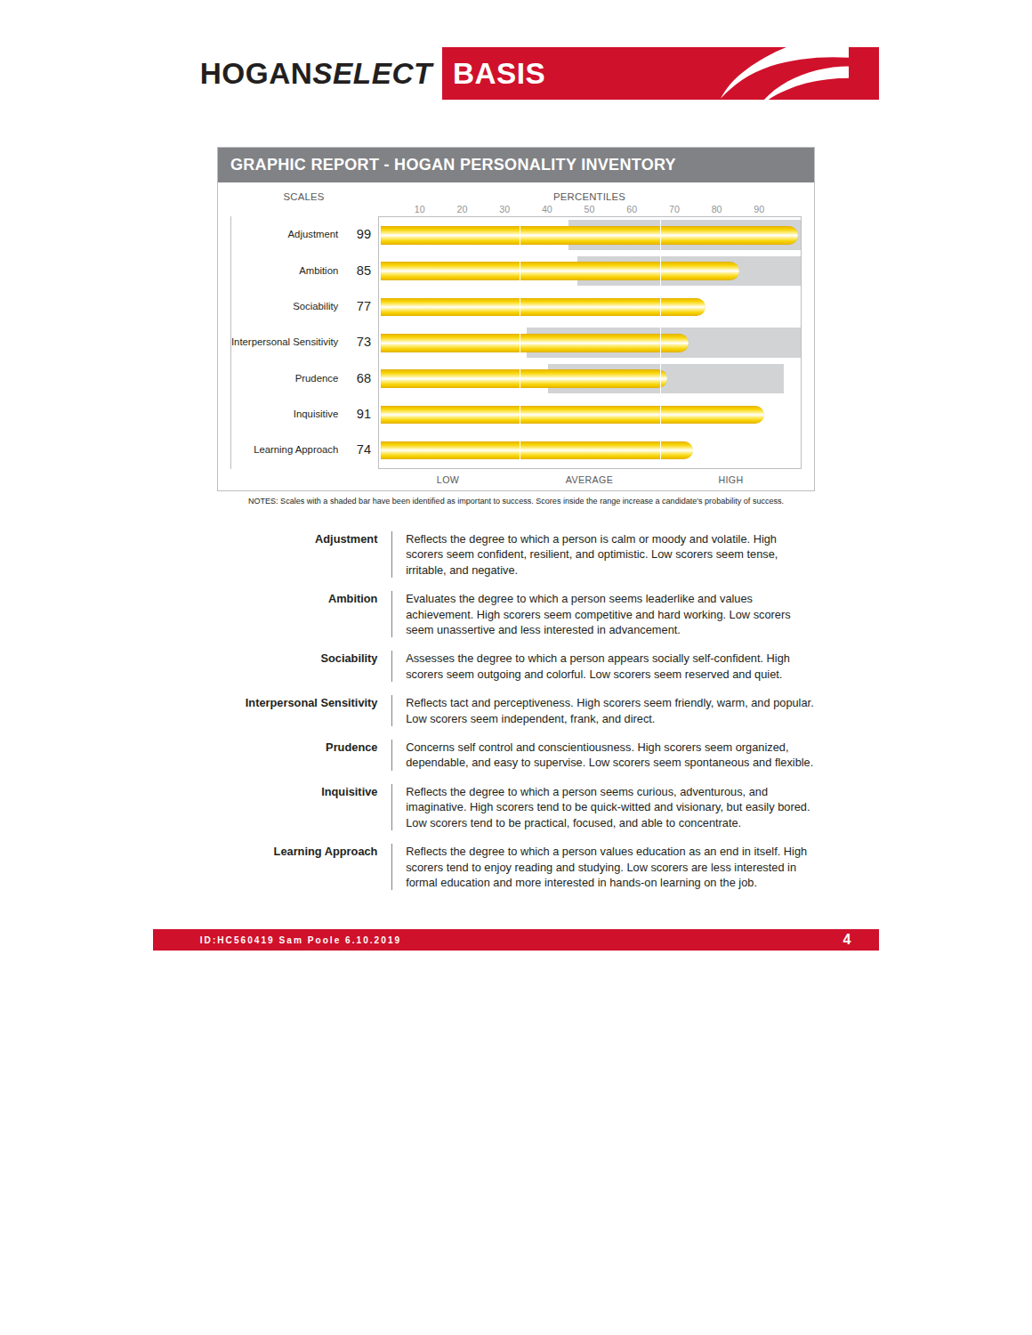HOGAN SELECT
BASIS
GRAPHIC REPORT - HOGAN PERSONALITY INVENTORY
SCALES
PERCENTILES
10 20 30 40 50 60 70 80 90
Adjustment 99
Ambition 85
Sociability 77
Interpersonal Sensitivity 73
Prudence 68
Inquisitive 91
Learning Approach 74
LOW
AVERAGE
HIGH
NOTES: Scales with a shaded bar have been identified as important to success. Scores inside the range increase a candidate's probability of success.
Adjustment
Reflects the degree to which a person is calm or moody and volatile. High scorers seem confident, resilient, and optimistic. Low scorers seem tense, irritable, and negative.
Ambition
Evaluates the degree to which a person seems leaderlike and values achievement. High scorers seem competitive and hard working. Low scorers seem unassertive and less interested in advancement.
Sociability
Assesses the degree to which a person appears socially self-confident. High scorers seem outgoing and colorful. Low scorers seem reserved and quiet.
Interpersonal Sensitivity
Reflects tact and perceptiveness. High scorers seem friendly, warm, and popular. Low scorers seem independent, frank, and direct.
Prudence
Concerns self control and conscientiousness. High scorers seem organized, dependable, and easy to supervise. Low scorers seem spontaneous and flexible.
Inquisitive
Reflects the degree to which a person seems curious, adventurous, and imaginative. High scorers tend to be quick-witted and visionary, but easily bored. Low scorers tend to be practical, focused, and able to concentrate.
Learning Approach
Reflects the degree to which a person values education as an end in itself. High scorers tend to enjoy reading and studying. Low scorers are less interested in formal education and more interested in hands-on learning on the job.
ID:HC560419 Sam Poole 6.10.2019
4